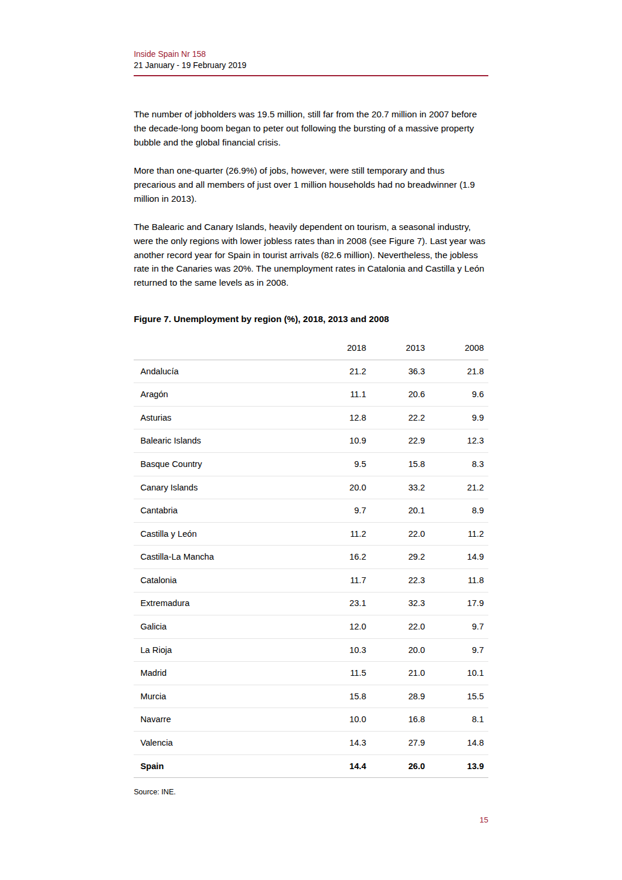Inside Spain Nr 158
21 January - 19 February 2019
The number of jobholders was 19.5 million, still far from the 20.7 million in 2007 before the decade-long boom began to peter out following the bursting of a massive property bubble and the global financial crisis.
More than one-quarter (26.9%) of jobs, however, were still temporary and thus precarious and all members of just over 1 million households had no breadwinner (1.9 million in 2013).
The Balearic and Canary Islands, heavily dependent on tourism, a seasonal industry, were the only regions with lower jobless rates than in 2008 (see Figure 7). Last year was another record year for Spain in tourist arrivals (82.6 million). Nevertheless, the jobless rate in the Canaries was 20%. The unemployment rates in Catalonia and Castilla y León returned to the same levels as in 2008.
Figure 7. Unemployment by region (%), 2018, 2013 and 2008
| | 2018 | 2013 | 2008 |
| --- | --- | --- | --- |
| Andalucía | 21.2 | 36.3 | 21.8 |
| Aragón | 11.1 | 20.6 | 9.6 |
| Asturias | 12.8 | 22.2 | 9.9 |
| Balearic Islands | 10.9 | 22.9 | 12.3 |
| Basque Country | 9.5 | 15.8 | 8.3 |
| Canary Islands | 20.0 | 33.2 | 21.2 |
| Cantabria | 9.7 | 20.1 | 8.9 |
| Castilla y León | 11.2 | 22.0 | 11.2 |
| Castilla-La Mancha | 16.2 | 29.2 | 14.9 |
| Catalonia | 11.7 | 22.3 | 11.8 |
| Extremadura | 23.1 | 32.3 | 17.9 |
| Galicia | 12.0 | 22.0 | 9.7 |
| La Rioja | 10.3 | 20.0 | 9.7 |
| Madrid | 11.5 | 21.0 | 10.1 |
| Murcia | 15.8 | 28.9 | 15.5 |
| Navarre | 10.0 | 16.8 | 8.1 |
| Valencia | 14.3 | 27.9 | 14.8 |
| Spain | 14.4 | 26.0 | 13.9 |
Source: INE.
15